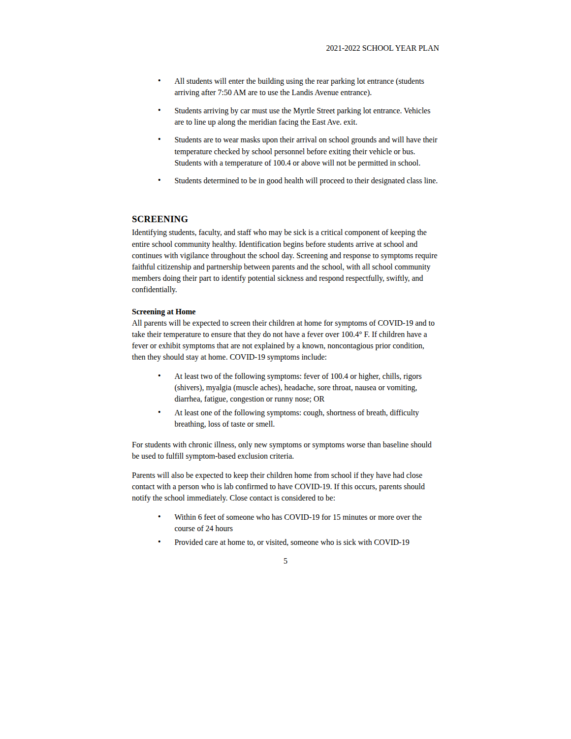2021-2022 SCHOOL YEAR PLAN
All students will enter the building using the rear parking lot entrance (students arriving after 7:50 AM are to use the Landis Avenue entrance).
Students arriving by car must use the Myrtle Street parking lot entrance. Vehicles are to line up along the meridian facing the East Ave. exit.
Students are to wear masks upon their arrival on school grounds and will have their temperature checked by school personnel before exiting their vehicle or bus. Students with a temperature of 100.4 or above will not be permitted in school.
Students determined to be in good health will proceed to their designated class line.
SCREENING
Identifying students, faculty, and staff who may be sick is a critical component of keeping the entire school community healthy. Identification begins before students arrive at school and continues with vigilance throughout the school day. Screening and response to symptoms require faithful citizenship and partnership between parents and the school, with all school community members doing their part to identify potential sickness and respond respectfully, swiftly, and confidentially.
Screening at Home
All parents will be expected to screen their children at home for symptoms of COVID-19 and to take their temperature to ensure that they do not have a fever over 100.4° F. If children have a fever or exhibit symptoms that are not explained by a known, noncontagious prior condition, then they should stay at home. COVID-19 symptoms include:
At least two of the following symptoms: fever of 100.4 or higher, chills, rigors (shivers), myalgia (muscle aches), headache, sore throat, nausea or vomiting, diarrhea, fatigue, congestion or runny nose; OR
At least one of the following symptoms: cough, shortness of breath, difficulty breathing, loss of taste or smell.
For students with chronic illness, only new symptoms or symptoms worse than baseline should be used to fulfill symptom-based exclusion criteria.
Parents will also be expected to keep their children home from school if they have had close contact with a person who is lab confirmed to have COVID-19. If this occurs, parents should notify the school immediately. Close contact is considered to be:
Within 6 feet of someone who has COVID-19 for 15 minutes or more over the course of 24 hours
Provided care at home to, or visited, someone who is sick with COVID-19
5